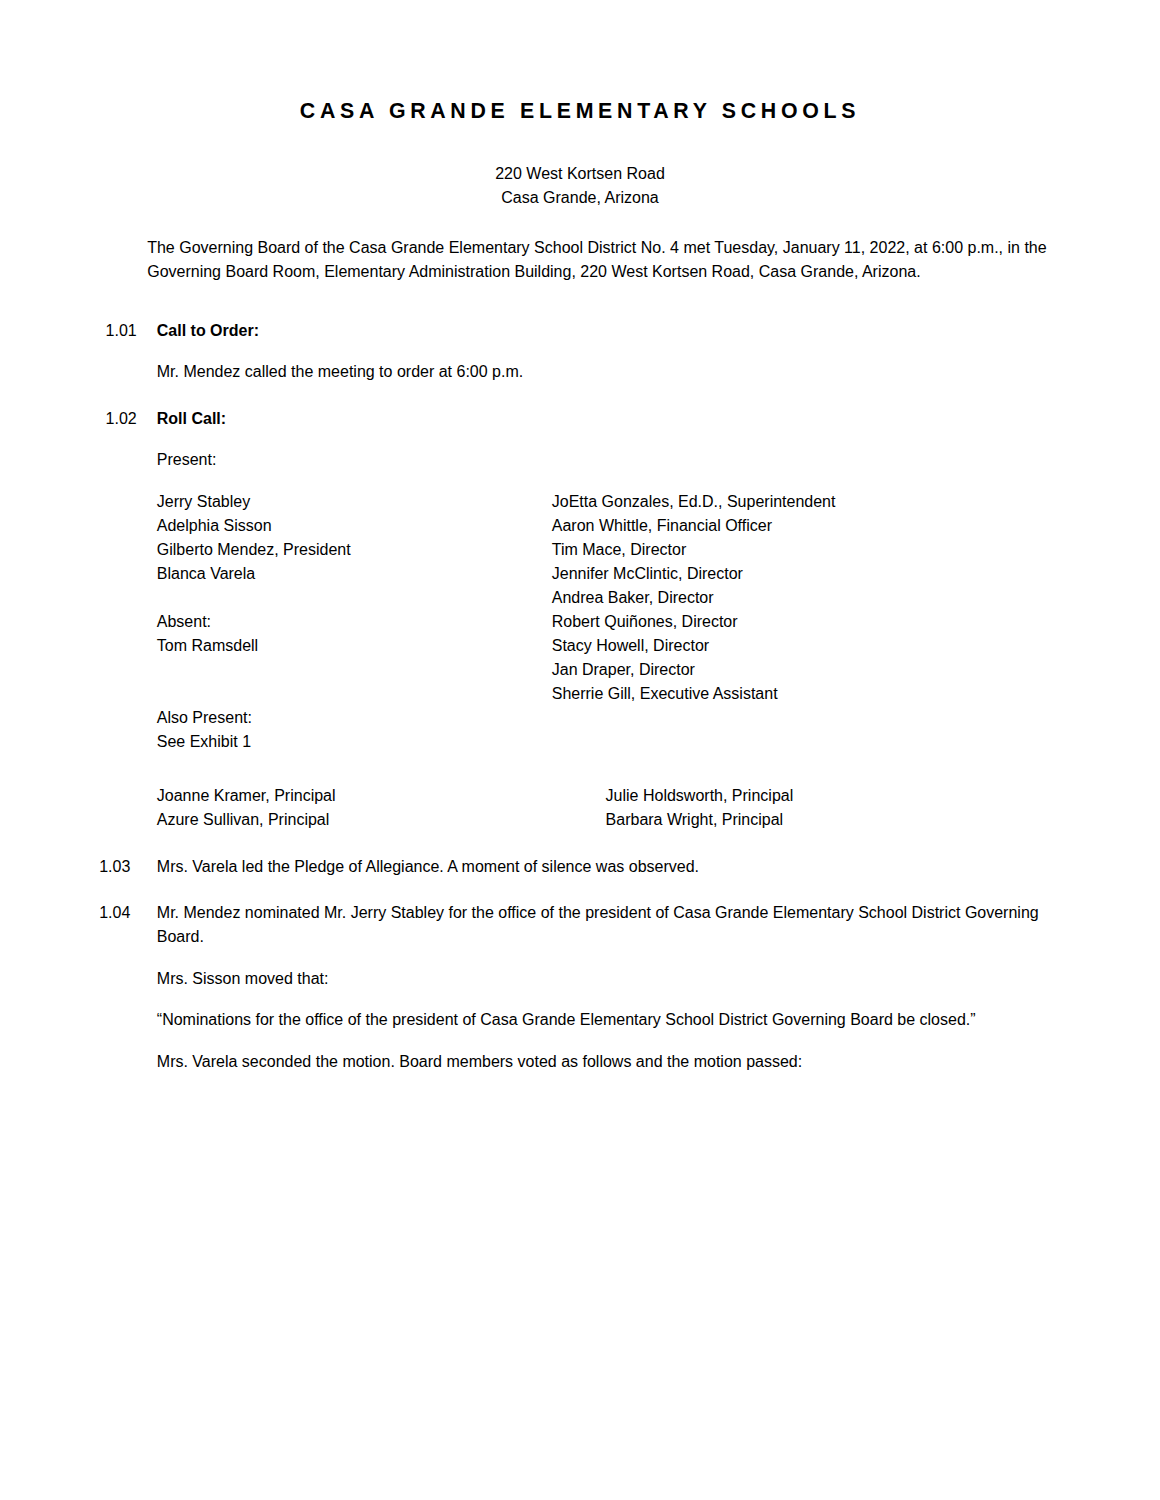CASA GRANDE ELEMENTARY SCHOOLS
220 West Kortsen Road
Casa Grande, Arizona
The Governing Board of the Casa Grande Elementary School District No. 4 met Tuesday, January 11, 2022, at 6:00 p.m., in the Governing Board Room, Elementary Administration Building, 220 West Kortsen Road, Casa Grande, Arizona.
1.01
Call to Order:
Mr. Mendez called the meeting to order at 6:00 p.m.
1.02
Roll Call:
Present:
| Jerry Stabley | JoEtta Gonzales, Ed.D., Superintendent |
| Adelphia Sisson | Aaron Whittle, Financial Officer |
| Gilberto Mendez, President | Tim Mace, Director |
| Blanca Varela | Jennifer McClintic, Director |
| | Andrea Baker, Director |
| Absent: | Robert Quiñones, Director |
| Tom Ramsdell | Stacy Howell, Director |
| | Jan Draper, Director |
| | Sherrie Gill, Executive Assistant |
| Also Present: | |
| See Exhibit 1 | |
| Joanne Kramer, Principal | Julie Holdsworth, Principal |
| Azure Sullivan, Principal | Barbara Wright, Principal |
1.03
Mrs. Varela led the Pledge of Allegiance. A moment of silence was observed.
1.04
Mr. Mendez nominated Mr. Jerry Stabley for the office of the president of Casa Grande Elementary School District Governing Board.
Mrs. Sisson moved that:
“Nominations for the office of the president of Casa Grande Elementary School District Governing Board be closed.”
Mrs. Varela seconded the motion. Board members voted as follows and the motion passed: